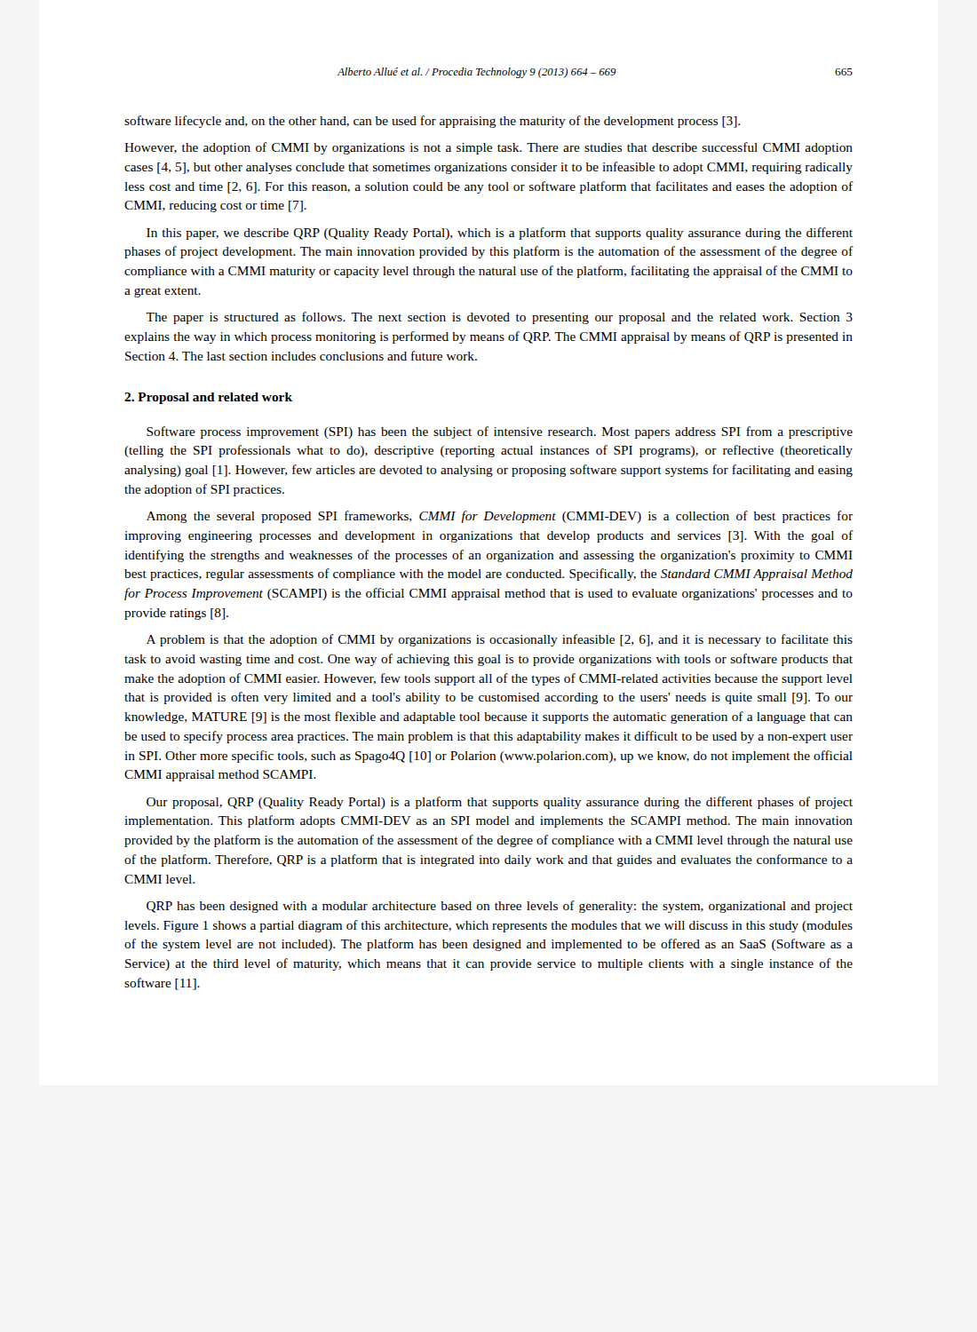Alberto Allué et al. / Procedia Technology 9 (2013) 664 – 669 665
software lifecycle and, on the other hand, can be used for appraising the maturity of the development process [3].
However, the adoption of CMMI by organizations is not a simple task. There are studies that describe successful CMMI adoption cases [4, 5], but other analyses conclude that sometimes organizations consider it to be infeasible to adopt CMMI, requiring radically less cost and time [2, 6]. For this reason, a solution could be any tool or software platform that facilitates and eases the adoption of CMMI, reducing cost or time [7].
In this paper, we describe QRP (Quality Ready Portal), which is a platform that supports quality assurance during the different phases of project development. The main innovation provided by this platform is the automation of the assessment of the degree of compliance with a CMMI maturity or capacity level through the natural use of the platform, facilitating the appraisal of the CMMI to a great extent.
The paper is structured as follows. The next section is devoted to presenting our proposal and the related work. Section 3 explains the way in which process monitoring is performed by means of QRP. The CMMI appraisal by means of QRP is presented in Section 4. The last section includes conclusions and future work.
2. Proposal and related work
Software process improvement (SPI) has been the subject of intensive research. Most papers address SPI from a prescriptive (telling the SPI professionals what to do), descriptive (reporting actual instances of SPI programs), or reflective (theoretically analysing) goal [1]. However, few articles are devoted to analysing or proposing software support systems for facilitating and easing the adoption of SPI practices.
Among the several proposed SPI frameworks, CMMI for Development (CMMI-DEV) is a collection of best practices for improving engineering processes and development in organizations that develop products and services [3]. With the goal of identifying the strengths and weaknesses of the processes of an organization and assessing the organization's proximity to CMMI best practices, regular assessments of compliance with the model are conducted. Specifically, the Standard CMMI Appraisal Method for Process Improvement (SCAMPI) is the official CMMI appraisal method that is used to evaluate organizations' processes and to provide ratings [8].
A problem is that the adoption of CMMI by organizations is occasionally infeasible [2, 6], and it is necessary to facilitate this task to avoid wasting time and cost. One way of achieving this goal is to provide organizations with tools or software products that make the adoption of CMMI easier. However, few tools support all of the types of CMMI-related activities because the support level that is provided is often very limited and a tool's ability to be customised according to the users' needs is quite small [9]. To our knowledge, MATURE [9] is the most flexible and adaptable tool because it supports the automatic generation of a language that can be used to specify process area practices. The main problem is that this adaptability makes it difficult to be used by a non-expert user in SPI. Other more specific tools, such as Spago4Q [10] or Polarion (www.polarion.com), up we know, do not implement the official CMMI appraisal method SCAMPI.
Our proposal, QRP (Quality Ready Portal) is a platform that supports quality assurance during the different phases of project implementation. This platform adopts CMMI-DEV as an SPI model and implements the SCAMPI method. The main innovation provided by the platform is the automation of the assessment of the degree of compliance with a CMMI level through the natural use of the platform. Therefore, QRP is a platform that is integrated into daily work and that guides and evaluates the conformance to a CMMI level.
QRP has been designed with a modular architecture based on three levels of generality: the system, organizational and project levels. Figure 1 shows a partial diagram of this architecture, which represents the modules that we will discuss in this study (modules of the system level are not included). The platform has been designed and implemented to be offered as an SaaS (Software as a Service) at the third level of maturity, which means that it can provide service to multiple clients with a single instance of the software [11].